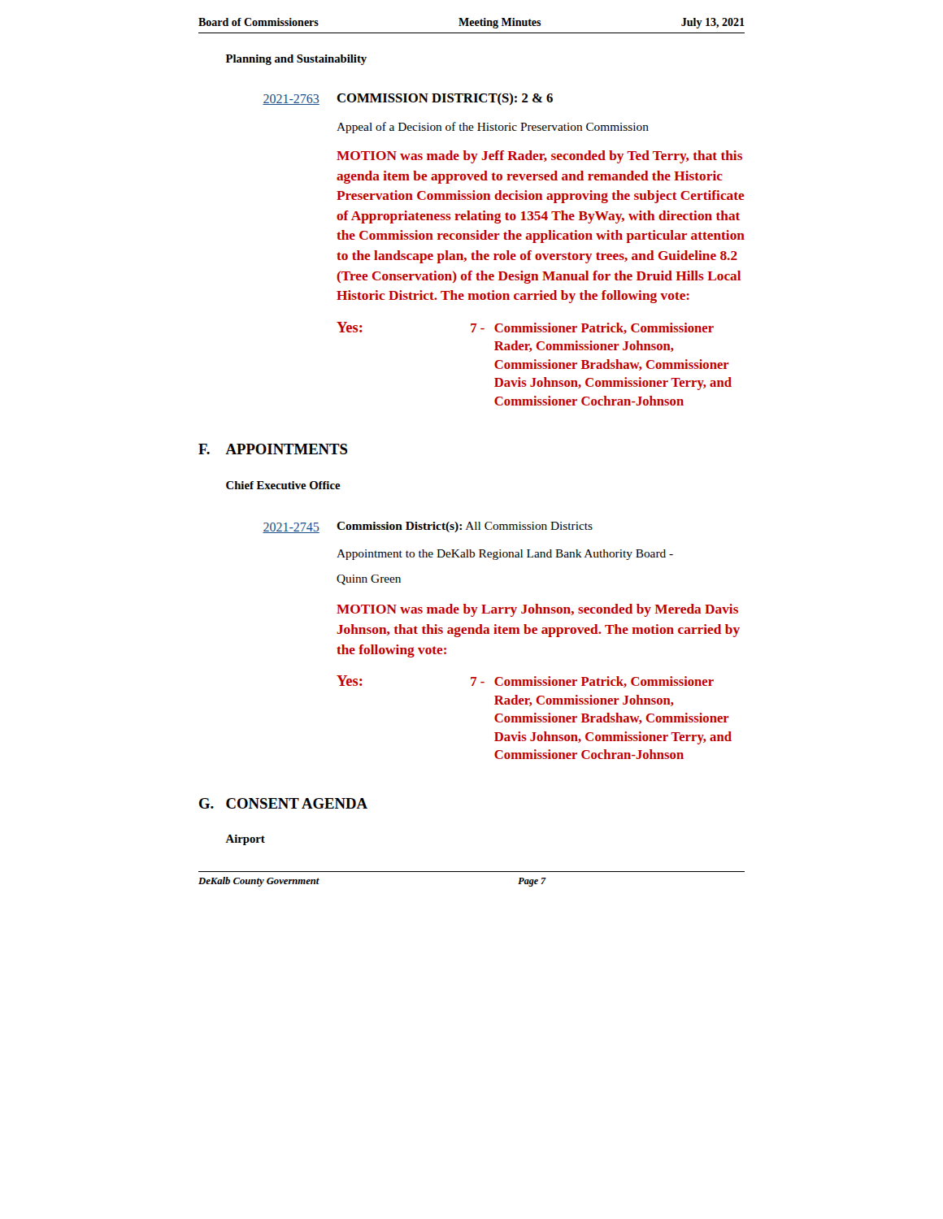Board of Commissioners
Meeting Minutes
July 13, 2021
Planning and Sustainability
2021-2763
COMMISSION DISTRICT(S): 2 & 6
Appeal of a Decision of the Historic Preservation Commission
MOTION was made by Jeff Rader, seconded by Ted Terry, that this agenda item be approved to reversed and remanded the Historic Preservation Commission decision approving the subject Certificate of Appropriateness relating to 1354 The ByWay, with direction that the Commission reconsider the application with particular attention to the landscape plan, the role of overstory trees, and Guideline 8.2 (Tree Conservation) of the Design Manual for the Druid Hills Local Historic District. The motion carried by the following vote:
Yes:
7 -
Commissioner Patrick, Commissioner Rader, Commissioner Johnson, Commissioner Bradshaw, Commissioner Davis Johnson, Commissioner Terry, and Commissioner Cochran-Johnson
F. APPOINTMENTS
Chief Executive Office
2021-2745
Commission District(s): All Commission Districts
Appointment to the DeKalb Regional Land Bank Authority Board -
Quinn Green
MOTION was made by Larry Johnson, seconded by Mereda Davis Johnson, that this agenda item be approved. The motion carried by the following vote:
Yes:
7 -
Commissioner Patrick, Commissioner Rader, Commissioner Johnson, Commissioner Bradshaw, Commissioner Davis Johnson, Commissioner Terry, and Commissioner Cochran-Johnson
G. CONSENT AGENDA
Airport
DeKalb County Government
Page 7